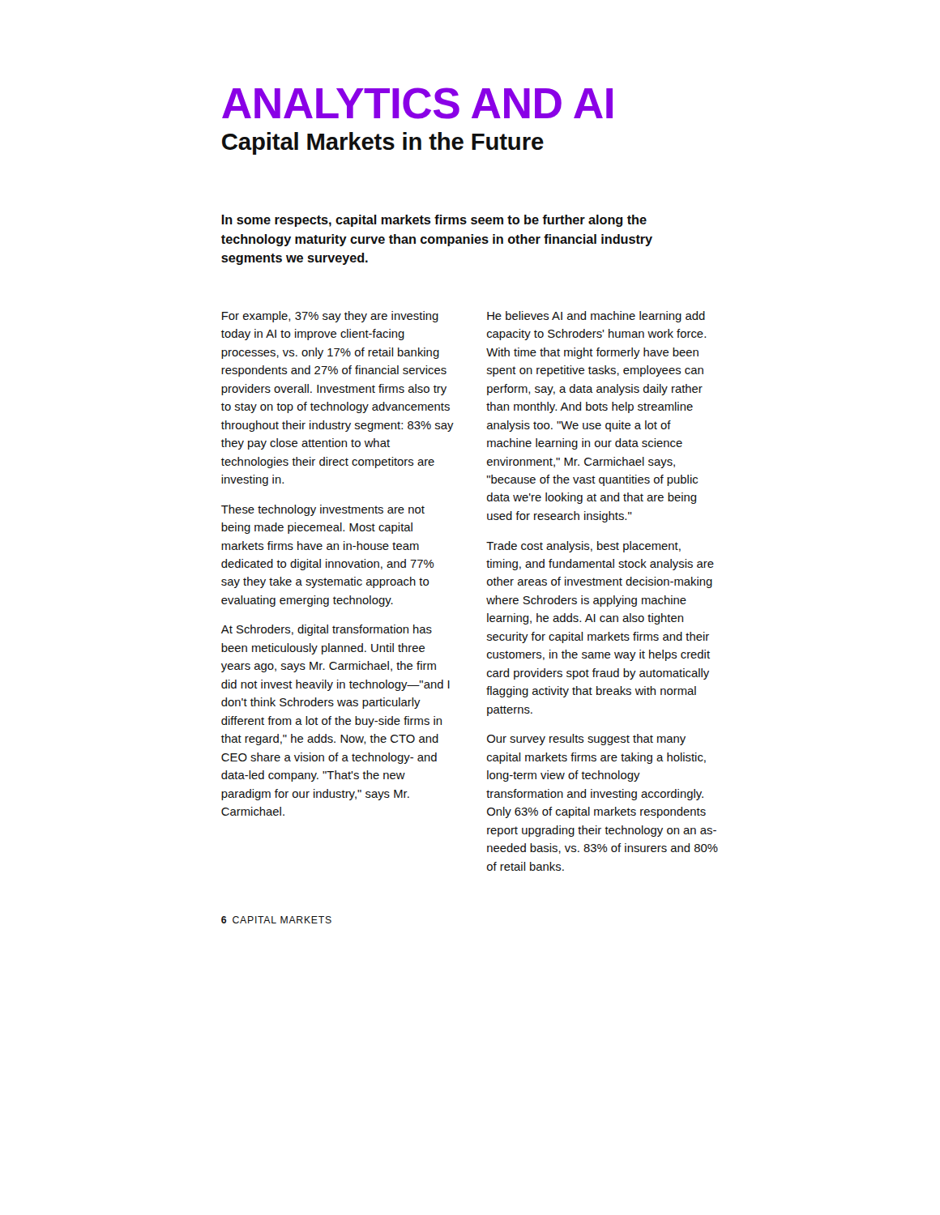Analytics and AI
Capital Markets in the Future
In some respects, capital markets firms seem to be further along the technology maturity curve than companies in other financial industry segments we surveyed.
For example, 37% say they are investing today in AI to improve client-facing processes, vs. only 17% of retail banking respondents and 27% of financial services providers overall. Investment firms also try to stay on top of technology advancements throughout their industry segment: 83% say they pay close attention to what technologies their direct competitors are investing in.
These technology investments are not being made piecemeal. Most capital markets firms have an in-house team dedicated to digital innovation, and 77% say they take a systematic approach to evaluating emerging technology.
At Schroders, digital transformation has been meticulously planned. Until three years ago, says Mr. Carmichael, the firm did not invest heavily in technology—"and I don't think Schroders was particularly different from a lot of the buy-side firms in that regard," he adds. Now, the CTO and CEO share a vision of a technology- and data-led company. "That's the new paradigm for our industry," says Mr. Carmichael.
He believes AI and machine learning add capacity to Schroders' human work force. With time that might formerly have been spent on repetitive tasks, employees can perform, say, a data analysis daily rather than monthly. And bots help streamline analysis too. "We use quite a lot of machine learning in our data science environment," Mr. Carmichael says, "because of the vast quantities of public data we're looking at and that are being used for research insights."
Trade cost analysis, best placement, timing, and fundamental stock analysis are other areas of investment decision-making where Schroders is applying machine learning, he adds. AI can also tighten security for capital markets firms and their customers, in the same way it helps credit card providers spot fraud by automatically flagging activity that breaks with normal patterns.
Our survey results suggest that many capital markets firms are taking a holistic, long-term view of technology transformation and investing accordingly. Only 63% of capital markets respondents report upgrading their technology on an as-needed basis, vs. 83% of insurers and 80% of retail banks.
6 CAPITAL MARKETS